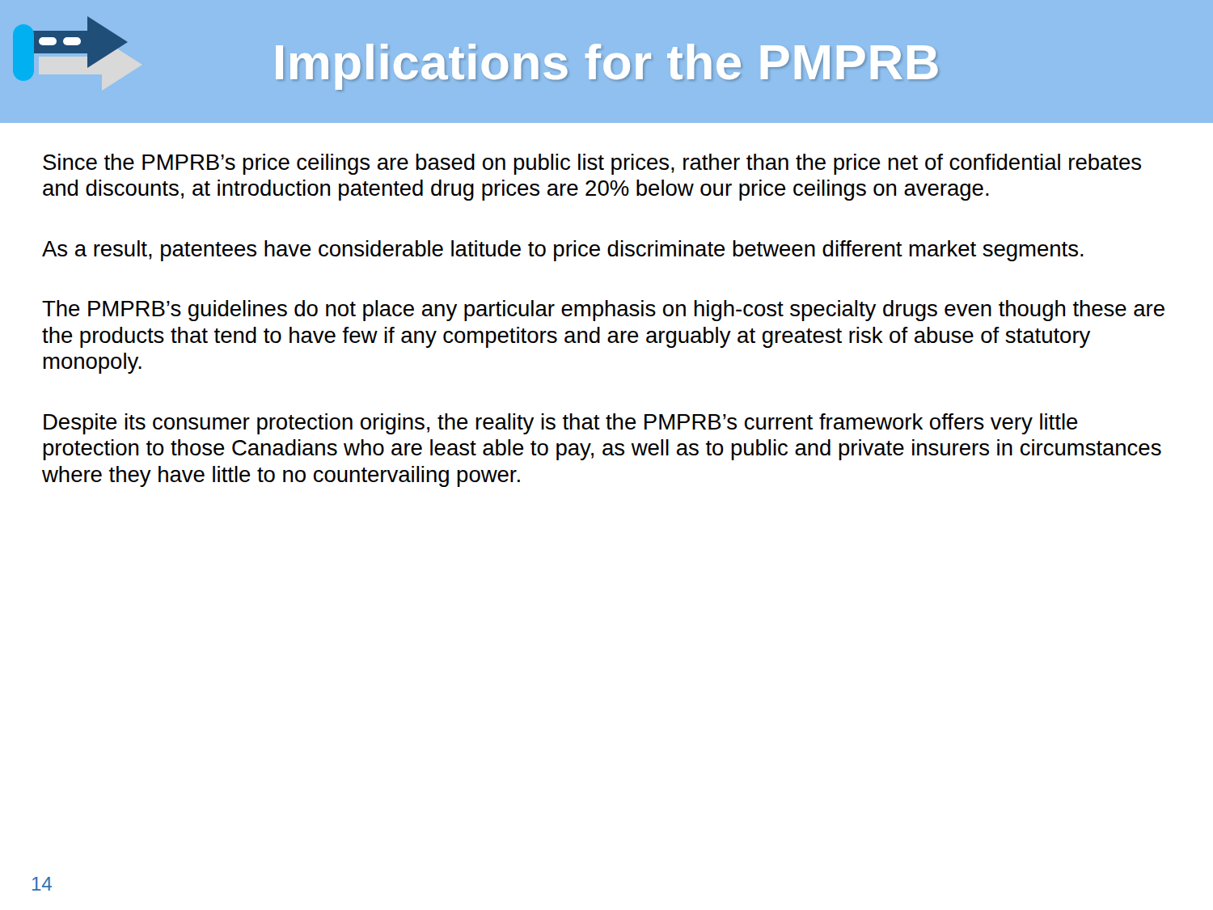Implications for the PMPRB
Since the PMPRB’s price ceilings are based on public list prices, rather than the price net of confidential rebates and discounts, at introduction patented drug prices are 20% below our price ceilings on average.
As a result, patentees have considerable latitude to price discriminate between different market segments.
The PMPRB’s guidelines do not place any particular emphasis on high-cost specialty drugs even though these are the products that tend to have few if any competitors and are arguably at greatest risk of abuse of statutory monopoly.
Despite its consumer protection origins, the reality is that the PMPRB’s current framework offers very little protection to those Canadians who are least able to pay, as well as to public and private insurers in circumstances where they have little to no countervailing power.
14